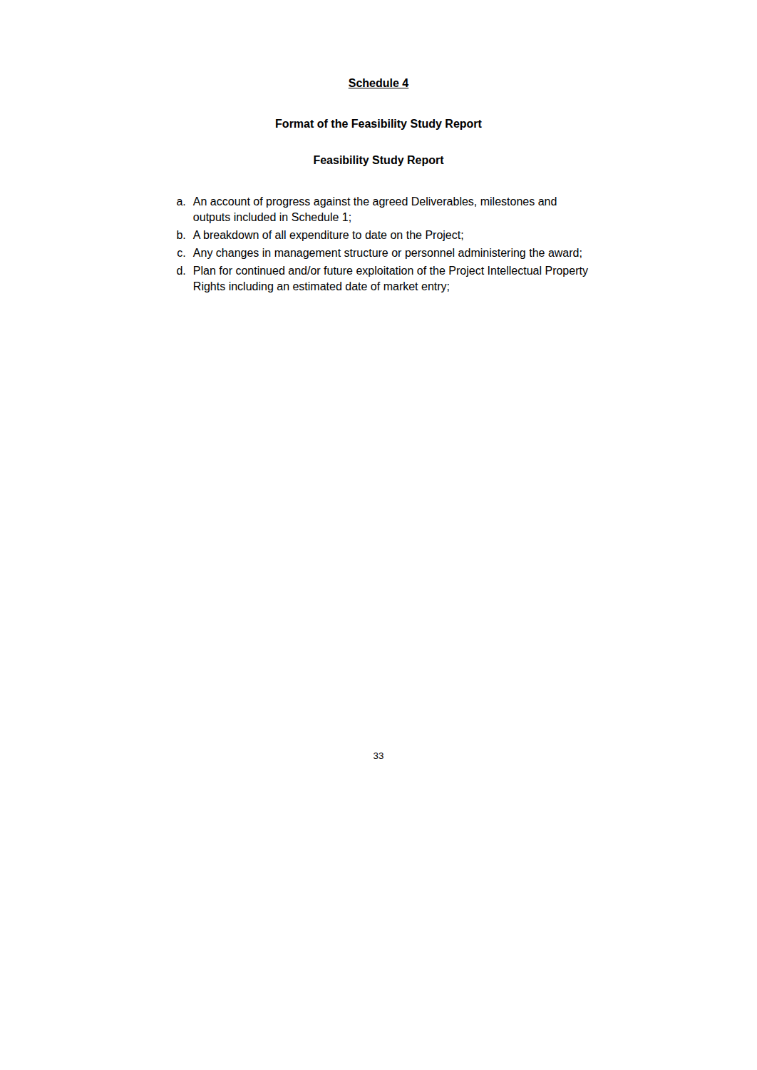Schedule 4
Format of the Feasibility Study Report
Feasibility Study Report
An account of progress against the agreed Deliverables, milestones and outputs included in Schedule 1;
A breakdown of all expenditure to date on the Project;
Any changes in management structure or personnel administering the award;
Plan for continued and/or future exploitation of the Project Intellectual Property Rights including an estimated date of market entry;
33